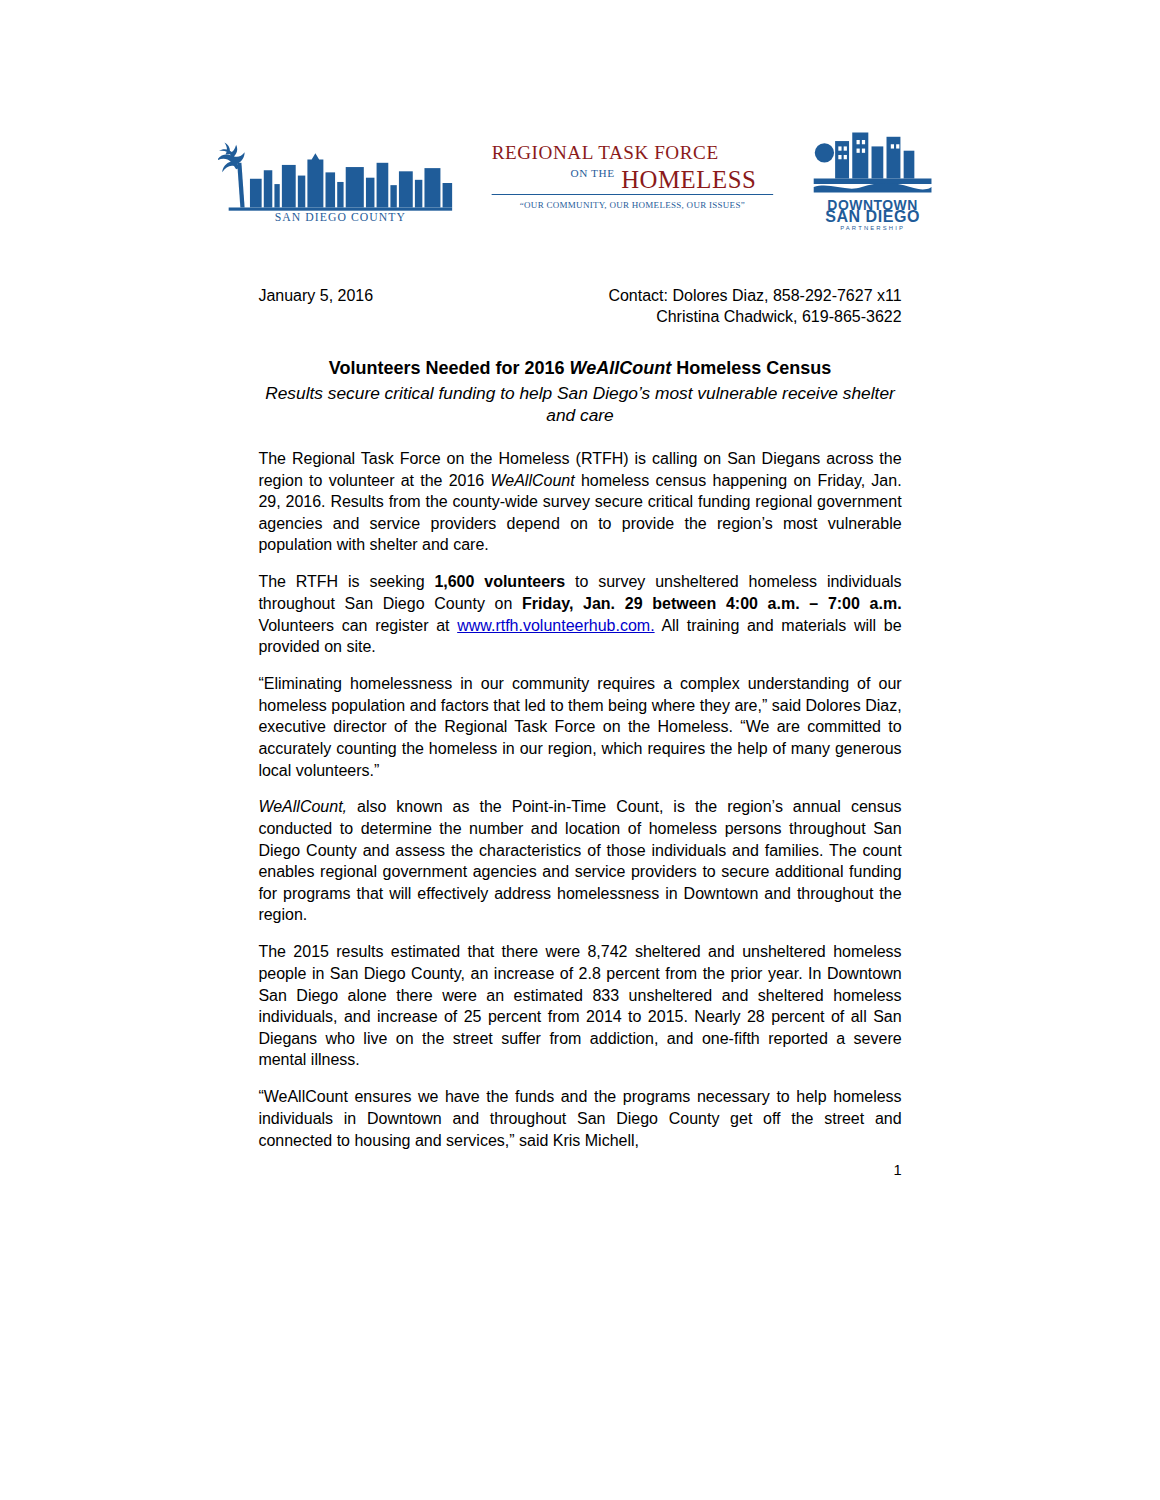SAN DIEGO COUNTY
REGIONAL TASK FORCE ON THE HOMELESS “OUR COMMUNITY, OUR HOMELESS, OUR ISSUES”
DOWNTOWN SAN DIEGO PARTNERSHIP
January 5, 2016
Contact: Dolores Diaz, 858-292-7627 x11
Christina Chadwick, 619-865-3622
Volunteers Needed for 2016 WeAllCount Homeless Census
Results secure critical funding to help San Diego’s most vulnerable receive shelter and care
The Regional Task Force on the Homeless (RTFH) is calling on San Diegans across the region to volunteer at the 2016 WeAllCount homeless census happening on Friday, Jan. 29, 2016. Results from the county-wide survey secure critical funding regional government agencies and service providers depend on to provide the region’s most vulnerable population with shelter and care.
The RTFH is seeking 1,600 volunteers to survey unsheltered homeless individuals throughout San Diego County on Friday, Jan. 29 between 4:00 a.m. – 7:00 a.m. Volunteers can register at www.rtfh.volunteerhub.com. All training and materials will be provided on site.
“Eliminating homelessness in our community requires a complex understanding of our homeless population and factors that led to them being where they are,” said Dolores Diaz, executive director of the Regional Task Force on the Homeless. “We are committed to accurately counting the homeless in our region, which requires the help of many generous local volunteers.”
WeAllCount, also known as the Point-in-Time Count, is the region’s annual census conducted to determine the number and location of homeless persons throughout San Diego County and assess the characteristics of those individuals and families. The count enables regional government agencies and service providers to secure additional funding for programs that will effectively address homelessness in Downtown and throughout the region.
The 2015 results estimated that there were 8,742 sheltered and unsheltered homeless people in San Diego County, an increase of 2.8 percent from the prior year. In Downtown San Diego alone there were an estimated 833 unsheltered and sheltered homeless individuals, and increase of 25 percent from 2014 to 2015. Nearly 28 percent of all San Diegans who live on the street suffer from addiction, and one-fifth reported a severe mental illness.
“WeAllCount ensures we have the funds and the programs necessary to help homeless individuals in Downtown and throughout San Diego County get off the street and connected to housing and services,” said Kris Michell,
1